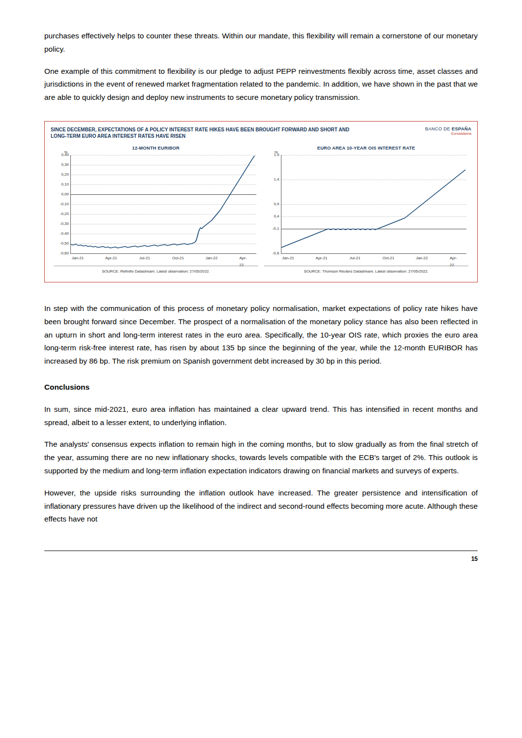purchases effectively helps to counter these threats. Within our mandate, this flexibility will remain a cornerstone of our monetary policy.
One example of this commitment to flexibility is our pledge to adjust PEPP reinvestments flexibly across time, asset classes and jurisdictions in the event of renewed market fragmentation related to the pandemic. In addition, we have shown in the past that we are able to quickly design and deploy new instruments to secure monetary policy transmission.
Since December, expectations of a policy interest rate hikes have been brought forward and short and long-term euro area interest rates have risen
BANCO DE ESPAÑA Eurosistema
12-MONTH EURIBOR
% 0,40 0,30 0,20 0,10 0,00 -0,10 -0,20 -0,30 -0,40 -0,50 -0,60
Jan-21 Apr-21 Jul-21 Oct-21 Jan-22 Apr-22
SOURCE: Refinitiv Datastream. Latest observation: 27/05/2022.
EURO AREA 10-YEAR OIS INTEREST RATE
% 1,9 1,4 0,9 0,4 -0,1 -0,6
Jan-21 Apr-21 Jul-21 Oct-21 Jan-22 Apr-22
SOURCE: Thomson Reuters Datastream. Latest observation: 27/05/2022.
In step with the communication of this process of monetary policy normalisation, market expectations of policy rate hikes have been brought forward since December. The prospect of a normalisation of the monetary policy stance has also been reflected in an upturn in short and long-term interest rates in the euro area. Specifically, the 10-year OIS rate, which proxies the euro area long-term risk-free interest rate, has risen by about 135 bp since the beginning of the year, while the 12-month EURIBOR has increased by 86 bp. The risk premium on Spanish government debt increased by 30 bp in this period.
Conclusions
In sum, since mid-2021, euro area inflation has maintained a clear upward trend. This has intensified in recent months and spread, albeit to a lesser extent, to underlying inflation.
The analysts' consensus expects inflation to remain high in the coming months, but to slow gradually as from the final stretch of the year, assuming there are no new inflationary shocks, towards levels compatible with the ECB's target of 2%. This outlook is supported by the medium and long-term inflation expectation indicators drawing on financial markets and surveys of experts.
However, the upside risks surrounding the inflation outlook have increased. The greater persistence and intensification of inflationary pressures have driven up the likelihood of the indirect and second-round effects becoming more acute. Although these effects have not
15